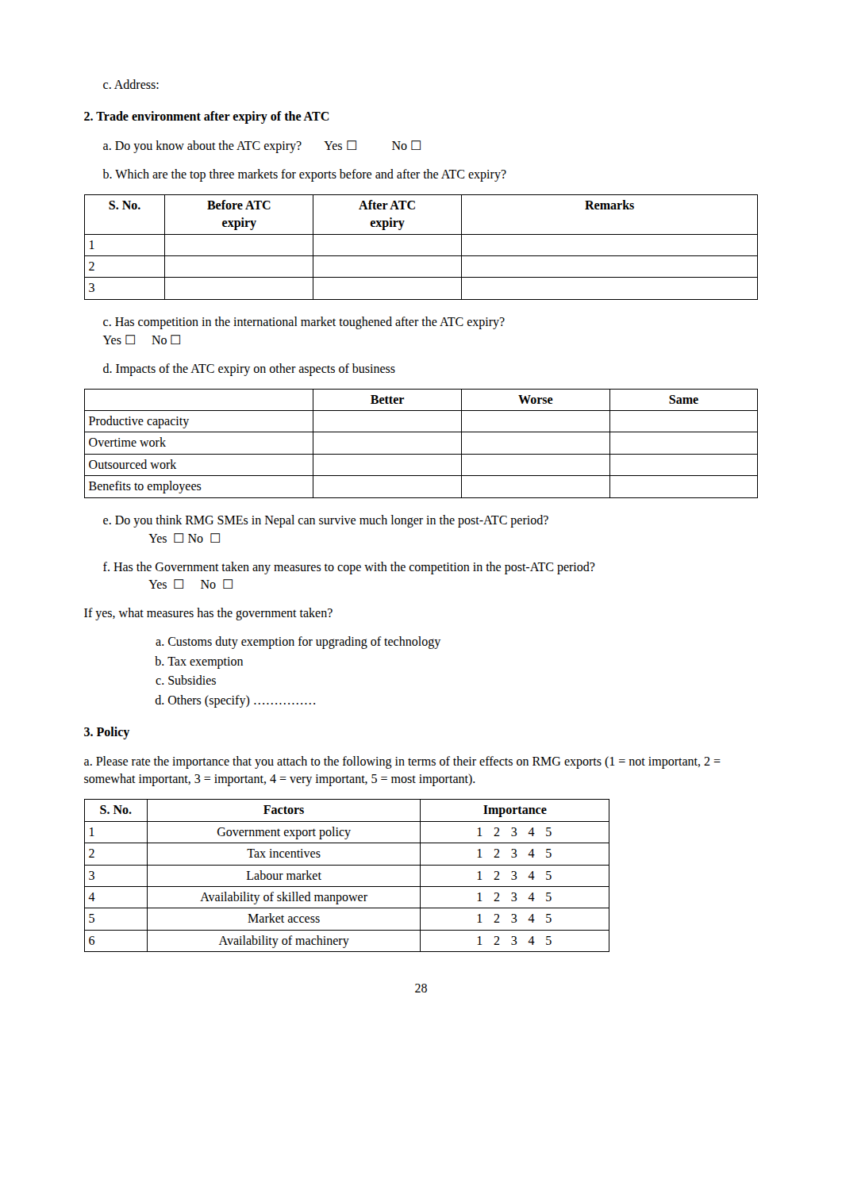c. Address:
2. Trade environment after expiry of the ATC
a. Do you know about the ATC expiry? Yes ☐ No ☐
b. Which are the top three markets for exports before and after the ATC expiry?
| S. No. | Before ATC expiry | After ATC expiry | Remarks |
| --- | --- | --- | --- |
| 1 | | | |
| 2 | | | |
| 3 | | | |
c. Has competition in the international market toughened after the ATC expiry?
Yes ☐ No ☐
d. Impacts of the ATC expiry on other aspects of business
| | Better | Worse | Same |
| Productive capacity | | | |
| Overtime work | | | |
| Outsourced work | | | |
| Benefits to employees | | | |
e. Do you think RMG SMEs in Nepal can survive much longer in the post-ATC period?
Yes ☐ No ☐
f. Has the Government taken any measures to cope with the competition in the post-ATC period?
Yes ☐ No ☐
If yes, what measures has the government taken?
Customs duty exemption for upgrading of technology
Tax exemption
Subsidies
Others (specify) ……………
3. Policy
a. Please rate the importance that you attach to the following in terms of their effects on RMG exports (1 = not important, 2 = somewhat important, 3 = important, 4 = very important, 5 = most important).
| S. No. | Factors | Importance |
| --- | --- | --- |
| 1 | Government export policy | 1 2 3 4 5 |
| 2 | Tax incentives | 1 2 3 4 5 |
| 3 | Labour market | 1 2 3 4 5 |
| 4 | Availability of skilled manpower | 1 2 3 4 5 |
| 5 | Market access | 1 2 3 4 5 |
| 6 | Availability of machinery | 1 2 3 4 5 |
28